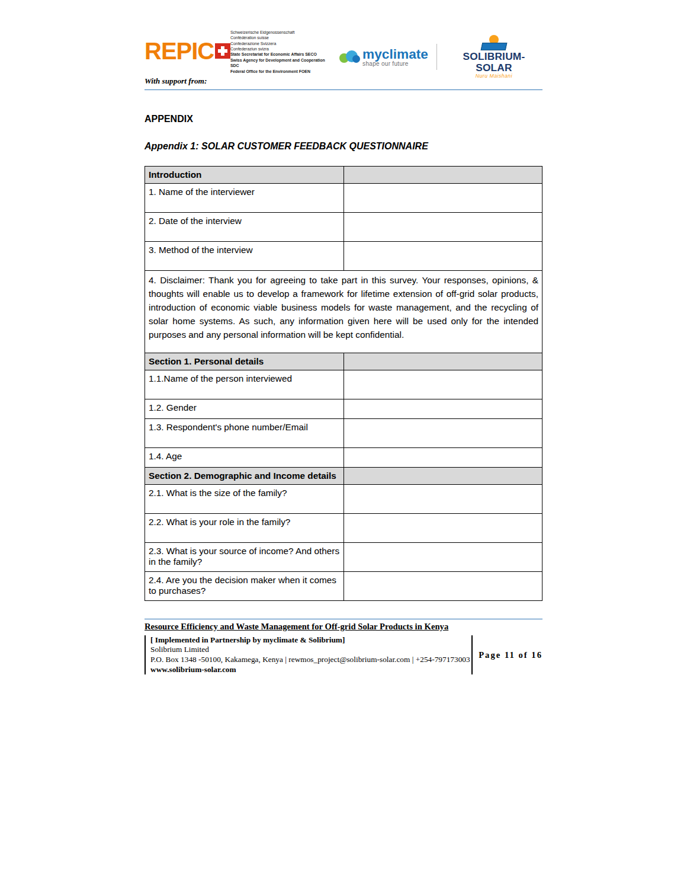REPIC Schweizerische Eidgenossenschaft
Confédération suisse
Confederazione Svizzera
Confederaziun svizra
State Secretariat for Economic Affairs SECO
Swiss Agency for Development and Cooperation SDC
Federal Office for the Environment FOEN
With support from:
myclimate
shape our future
SOLIBRIUM-SOLAR
Nuru Maishani
APPENDIX
Appendix 1: SOLAR CUSTOMER FEEDBACK QUESTIONNAIRE
| Introduction | |
| 1. Name of the interviewer | |
| 2. Date of the interview | |
| 3. Method of the interview | |
| 4. Disclaimer: Thank you for agreeing to take part in this survey. Your responses, opinions, & thoughts will enable us to develop a framework for lifetime extension of off-grid solar products, introduction of economic viable business models for waste management, and the recycling of solar home systems. As such, any information given here will be used only for the intended purposes and any personal information will be kept confidential. |
| Section 1. Personal details | |
| 1.1.Name of the person interviewed | |
| 1.2. Gender | |
| 1.3. Respondent's phone number/Email | |
| 1.4. Age | |
| Section 2. Demographic and Income details | |
| 2.1. What is the size of the family? | |
| 2.2. What is your role in the family? | |
| 2.3. What is your source of income? And others in the family? | |
| 2.4. Are you the decision maker when it comes to purchases? | |
Resource Efficiency and Waste Management for Off-grid Solar Products in Kenya
[ Implemented in Partnership by myclimate & Solibrium]
Solibrium Limited
P.O. Box 1348 -50100, Kakamega, Kenya | rewmos_project@solibrium-solar.com | +254-797173003
www.solibrium-solar.com
Page 11 of 16